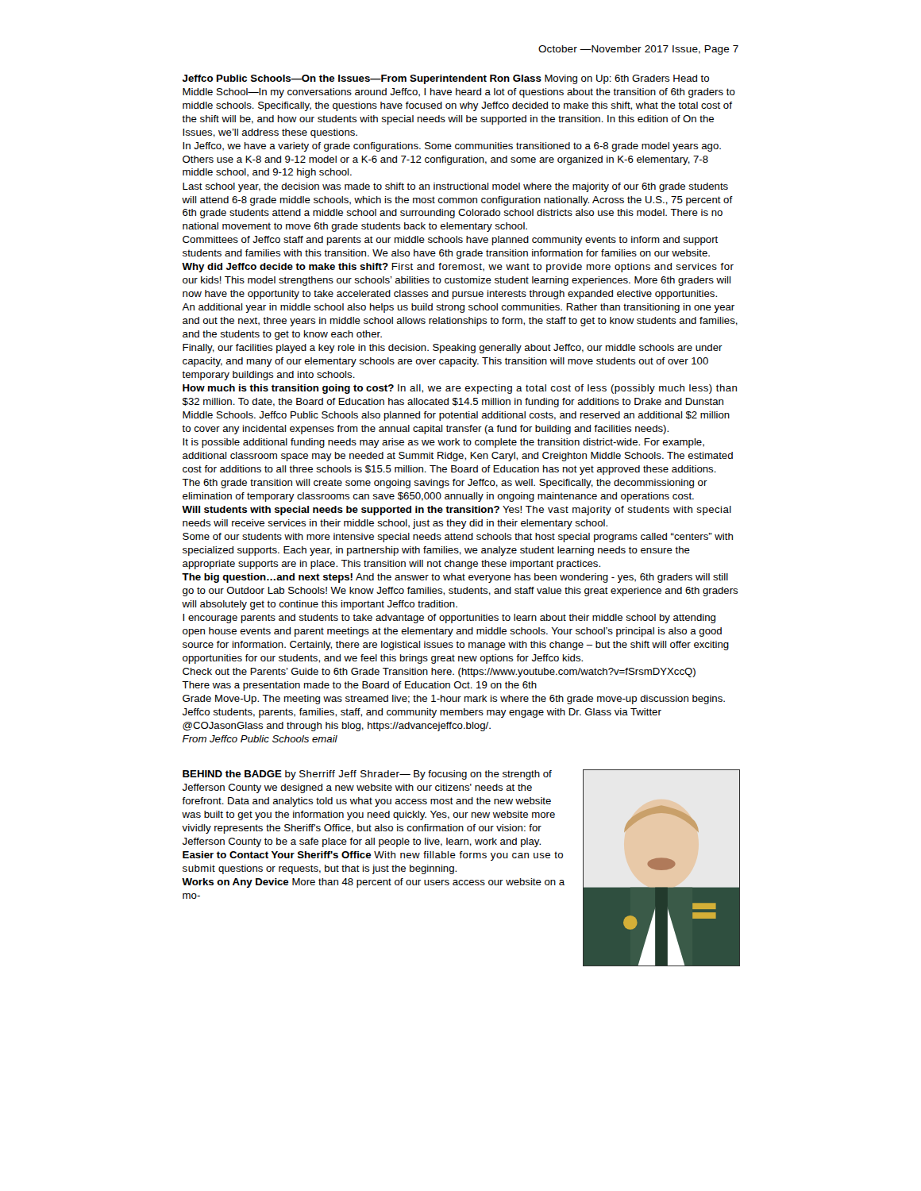October —November 2017 Issue, Page 7
Jeffco Public Schools—On the Issues—From Superintendent Ron Glass Moving on Up: 6th Graders Head to Middle School—In my conversations around Jeffco, I have heard a lot of questions about the transition of 6th graders to middle schools. Specifically, the questions have focused on why Jeffco decided to make this shift, what the total cost of the shift will be, and how our students with special needs will be supported in the transition. In this edition of On the Issues, we’ll address these questions.
In Jeffco, we have a variety of grade configurations. Some communities transitioned to a 6-8 grade model years ago. Others use a K-8 and 9-12 model or a K-6 and 7-12 configuration, and some are organized in K-6 elementary, 7-8 middle school, and 9-12 high school.
Last school year, the decision was made to shift to an instructional model where the majority of our 6th grade students will attend 6-8 grade middle schools, which is the most common configuration nationally. Across the U.S., 75 percent of 6th grade students attend a middle school and surrounding Colorado school districts also use this model. There is no national movement to move 6th grade students back to elementary school.
Committees of Jeffco staff and parents at our middle schools have planned community events to inform and support students and families with this transition. We also have 6th grade transition information for families on our website.
Why did Jeffco decide to make this shift? First and foremost, we want to provide more options and services for our kids! This model strengthens our schools’ abilities to customize student learning experiences. More 6th graders will now have the opportunity to take accelerated classes and pursue interests through expanded elective opportunities.
An additional year in middle school also helps us build strong school communities. Rather than transitioning in one year and out the next, three years in middle school allows relationships to form, the staff to get to know students and families, and the students to get to know each other.
Finally, our facilities played a key role in this decision. Speaking generally about Jeffco, our middle schools are under capacity, and many of our elementary schools are over capacity. This transition will move students out of over 100 temporary buildings and into schools.
How much is this transition going to cost? In all, we are expecting a total cost of less (possibly much less) than $32 million. To date, the Board of Education has allocated $14.5 million in funding for additions to Drake and Dunstan Middle Schools. Jeffco Public Schools also planned for potential additional costs, and reserved an additional $2 million to cover any incidental expenses from the annual capital transfer (a fund for building and facilities needs).
It is possible additional funding needs may arise as we work to complete the transition district-wide. For example, additional classroom space may be needed at Summit Ridge, Ken Caryl, and Creighton Middle Schools. The estimated cost for additions to all three schools is $15.5 million. The Board of Education has not yet approved these additions.
The 6th grade transition will create some ongoing savings for Jeffco, as well. Specifically, the decommissioning or elimination of temporary classrooms can save $650,000 annually in ongoing maintenance and operations cost.
Will students with special needs be supported in the transition? Yes! The vast majority of students with special needs will receive services in their middle school, just as they did in their elementary school.
Some of our students with more intensive special needs attend schools that host special programs called “centers” with specialized supports. Each year, in partnership with families, we analyze student learning needs to ensure the appropriate supports are in place. This transition will not change these important practices.
The big question…and next steps! And the answer to what everyone has been wondering - yes, 6th graders will still go to our Outdoor Lab Schools! We know Jeffco families, students, and staff value this great experience and 6th graders will absolutely get to continue this important Jeffco tradition.
I encourage parents and students to take advantage of opportunities to learn about their middle school by attending open house events and parent meetings at the elementary and middle schools. Your school’s principal is also a good source for information. Certainly, there are logistical issues to manage with this change – but the shift will offer exciting opportunities for our students, and we feel this brings great new options for Jeffco kids.
Check out the Parents’ Guide to 6th Grade Transition here. (https://www.youtube.com/watch?v=fSrsmDYXccQ)
There was a presentation made to the Board of Education Oct. 19 on the 6th Grade Move-Up. The meeting was streamed live; the 1-hour mark is where the 6th grade move-up discussion begins.
Jeffco students, parents, families, staff, and community members may engage with Dr. Glass via Twitter @COJasonGlass and through his blog, https://advancejeffco.blog/.
From Jeffco Public Schools email
BEHIND the BADGE by Sherriff Jeff Shrader— By focusing on the strength of Jefferson County we designed a new website with our citizens' needs at the forefront. Data and analytics told us what you access most and the new website was built to get you the information you need quickly. Yes, our new website more vividly represents the Sheriff's Office, but also is confirmation of our vision: for Jefferson County to be a safe place for all people to live, learn, work and play.
Easier to Contact Your Sheriff's Office With new fillable forms you can use to submit questions or requests, but that is just the beginning.
Works on Any Device More than 48 percent of our users access our website on a mo-